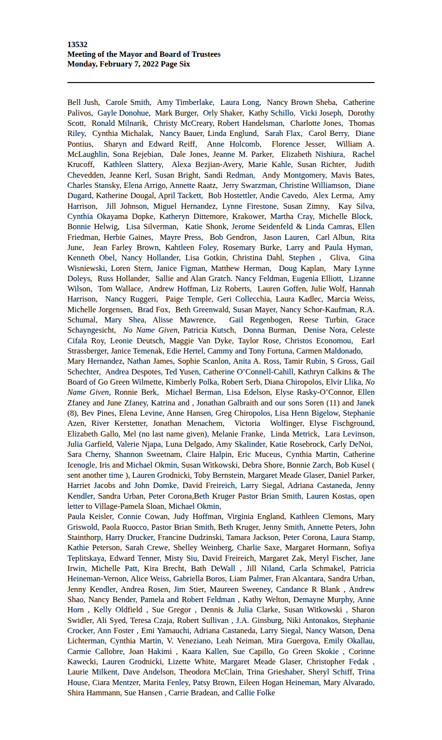13532
Meeting of the Mayor and Board of Trustees
Monday, February 7, 2022 Page Six
Bell Jush, Carole Smith, Amy Timberlake, Laura Long, Nancy Brown Sheba, Catherine Palivos, Gayle Donohue, Mark Burger, Orly Shaker, Kathy Schillo, Vicki Joseph, Dorothy Scott, Ronald Milnarik, Christy McCreary, Robert Handelsman, Charlotte Jones, Thomas Riley, Cynthia Michalak, Nancy Bauer, Linda Englund, Sarah Flax, Carol Berry, Diane Pontius, Sharyn and Edward Reiff, Anne Holcomb, Florence Jesser, William A. McLaughlin, Sona Rejebian, Dale Jones, Jeanne M. Parker, Elizabeth Nishiura, Rachel Krucoff, Kathleen Slattery, Alexa Bezjian-Avery, Marie Kahle, Susan Richter, Judith Chevedden, Jeanne Kerl, Susan Bright, Sandi Redman, Andy Montgomery, Mavis Bates, Charles Stansky, Elena Arrigo, Annette Raatz, Jerry Swarzman, Christine Williamson, Diane Dugard, Katherine Dougal, April Tackett, Bob Hostettler, Andie Cavedo, Alex Lerma, Amy Harrison, Jill Johnson, Miguel Hernandez, Lynne Firestone, Susan Zimny, Kay Silva, Cynthia Okayama Dopke, Katheryn Dittemore, Krakower, Martha Cray, Michelle Block, Bonnie Helwig, Lisa Silverman, Katie Shonk, Jerome Seidenfeld & Linda Camras, Ellen Friedman, Herbie Gaines, Mayre Press, Bob Gendron, Jason Lauren, Carl Albun, Rita June, Jean Farley Brown, Kahtleen Foley, Rosemary Burke, Larry and Paula Hyman, Kenneth Obel, Nancy Hollander, Lisa Gotkin, Christina Dahl, Stephen , Gliva, Gina Wisniewski, Loren Stern, Janice Figman, Matthew Herman, Doug Kaplan, Mary Lynne Doleys, Russ Hollander, Sallie and Alan Gratch. Nancy Feldman, Eugenia Elliott, Lizanne Wilson, Tom Wallace, Andrew Hoffman, Liz Roberts, Lauren Goffen, Julie Wolf, Hannah Harrison, Nancy Ruggeri, Paige Temple, Geri Collecchia, Laura Kadlec, Marcia Weiss, Michelle Jorgensen, Brad Fox, Beth Greenwald, Susan Mayer, Nancy Schor-Kaufman, R.A. Schumal, Mary Shea, Alisse Mawrence, Gail Regenbogen, Reese Turbin, Grace Schayngesicht, No Name Given, Patricia Kutsch, Donna Burman, Denise Nora, Celeste Cifala Roy, Leonie Deutsch, Maggie Van Dyke, Taylor Rose, Christos Economou, Earl Strassberger, Janice Temenak, Edie Hertel, Cammy and Tony Fortuna, Carmen Maldonado,
Mary Hernandez, Nathan James, Sophie Scanlon, Anita A. Ross, Tamir Rubin, S Gross, Gail Schechter, Andrea Despotes, Ted Yusen, Catherine O’Connell-Cahill, Kathryn Calkins & The Board of Go Green Wilmette, Kimberly Polka, Robert Serb, Diana Chiropolos, Elvir Llika, No Name Given, Ronnie Berk, Michael Berman, Lisa Edelson, Elyse Rasky-O’Connor, Ellen Zfaney and June Zfaney, Katrina and , Jonathan Galbraith and our sons Soren (11) and Janek (8), Bev Pines, Elena Levine, Anne Hansen, Greg Chiropolos, Lisa Henn Bigelow, Stephanie Azen, River Kerstetter, Jonathan Menachem, Victoria Wolfinger, Elyse Fischground, Elizabeth Gallo, Mel (no last name given), Melanie Franke, Linda Metrick, Lara Levinson, Julia Garfield, Valerie Njapa, Luna Delgado, Amy Skalinder, Katie Rosebrock, Carly DeNoi, Sara Cherny, Shannon Sweetnam, Claire Halpin, Eric Muceus, Cynthia Martin, Catherine Icenogle, Iris and Michael Okmin, Susan Witkowski, Debra Shore, Bonnie Zarch, Bob Kusel ( sent another time ), Lauren Grodnicki, Toby Bernstein, Margaret Meade Glaser, Daniel Parker, Harriet Jacobs and John Domke, David Freireich, Larry Siegal, Adriana Castaneda, Jenny Kendler, Sandra Urban, Peter Corona,Beth Kruger Pastor Brian Smith, Lauren Kostas, open letter to Village-Pamela Sloan, Michael Okmin,
Paula Keisler, Connie Cowan, Judy Hoffman, Virginia England, Kathleen Clemons, Mary Griswold, Paola Ruocco, Pastor Brian Smith, Beth Kruger, Jenny Smith, Annette Peters, John Stainthorp, Harry Drucker, Francine Dudzinski, Tamara Jackson, Peter Corona, Laura Stamp, Kathie Peterson, Sarah Crewe, Shelley Weinberg, Charlie Saxe, Margaret Hormann, Sofiya Teplitskaya, Edward Tenner, Misty Siu, David Freireich, Margaret Zak, Meryl Fischer, Jane Irwin, Michelle Patt, Kira Brecht, Bath DeWall , Jill Niland, Carla Schmakel, Patricia Heineman-Vernon, Alice Weiss, Gabriella Boros, Liam Palmer, Fran Alcantara, Sandra Urban, Jenny Kendler, Andrea Rosen, Jim Stier, Maureen Sweeney, Candance R Blank , Andrew Shao, Nancy Bender, Pamela and Robert Feldman , Kathy Welton, Demayne Murphy, Anne Horn , Kelly Oldfield , Sue Gregor , Dennis & Julia Clarke, Susan Witkowski , Sharon Swidler, Ali Syed, Teresa Czaja, Robert Sullivan , J.A. Ginsburg, Niki Antonakos, Stephanie Crocker, Ann Foster , Emi Yamauchi, Adriana Castaneda, Larry Siegal, Nancy Watson, Dena Lichterman, Cynthia Martin, V. Veneziano, Leah Neiman, Mira Guergova, Emily Okallau, Carmie Callobre, Joan Hakimi , Kaara Kallen, Sue Capillo, Go Green Skokie , Corinne Kawecki, Lauren Grodnicki, Lizette White, Margaret Meade Glaser, Christopher Fedak , Laurie Milkent, Dave Andelson, Theodora McClain, Trina Grieshaber, Sheryl Schiff, Trina House, Ciara Mentzer, Marita Fenley, Patsy Brown, Eileen Hogan Heineman, Mary Alvarado, Shira Hammann, Sue Hansen , Carrie Bradean, and Callie Folke